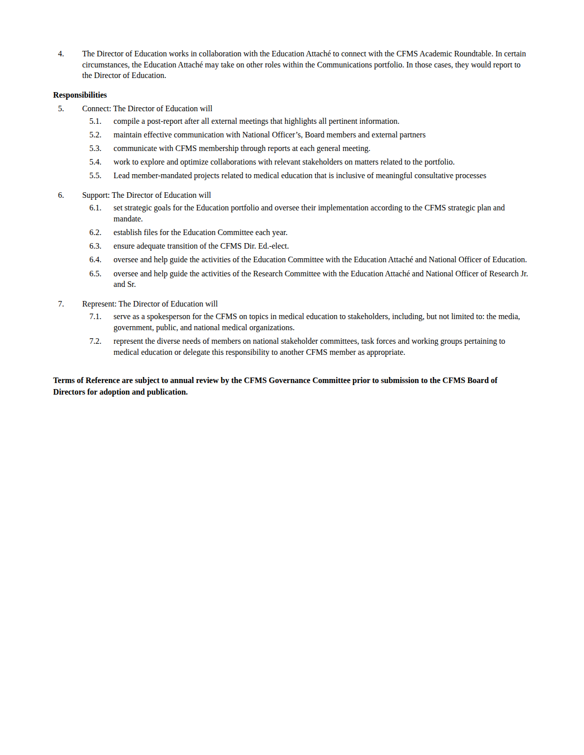4. The Director of Education works in collaboration with the Education Attaché to connect with the CFMS Academic Roundtable. In certain circumstances, the Education Attaché may take on other roles within the Communications portfolio. In those cases, they would report to the Director of Education.
Responsibilities
5. Connect: The Director of Education will
5.1. compile a post-report after all external meetings that highlights all pertinent information.
5.2. maintain effective communication with National Officer’s, Board members and external partners
5.3. communicate with CFMS membership through reports at each general meeting.
5.4. work to explore and optimize collaborations with relevant stakeholders on matters related to the portfolio.
5.5. Lead member-mandated projects related to medical education that is inclusive of meaningful consultative processes
6. Support: The Director of Education will
6.1. set strategic goals for the Education portfolio and oversee their implementation according to the CFMS strategic plan and mandate.
6.2. establish files for the Education Committee each year.
6.3. ensure adequate transition of the CFMS Dir. Ed.-elect.
6.4. oversee and help guide the activities of the Education Committee with the Education Attaché and National Officer of Education.
6.5. oversee and help guide the activities of the Research Committee with the Education Attaché and National Officer of Research Jr. and Sr.
7. Represent: The Director of Education will
7.1. serve as a spokesperson for the CFMS on topics in medical education to stakeholders, including, but not limited to: the media, government, public, and national medical organizations.
7.2. represent the diverse needs of members on national stakeholder committees, task forces and working groups pertaining to medical education or delegate this responsibility to another CFMS member as appropriate.
Terms of Reference are subject to annual review by the CFMS Governance Committee prior to submission to the CFMS Board of Directors for adoption and publication.